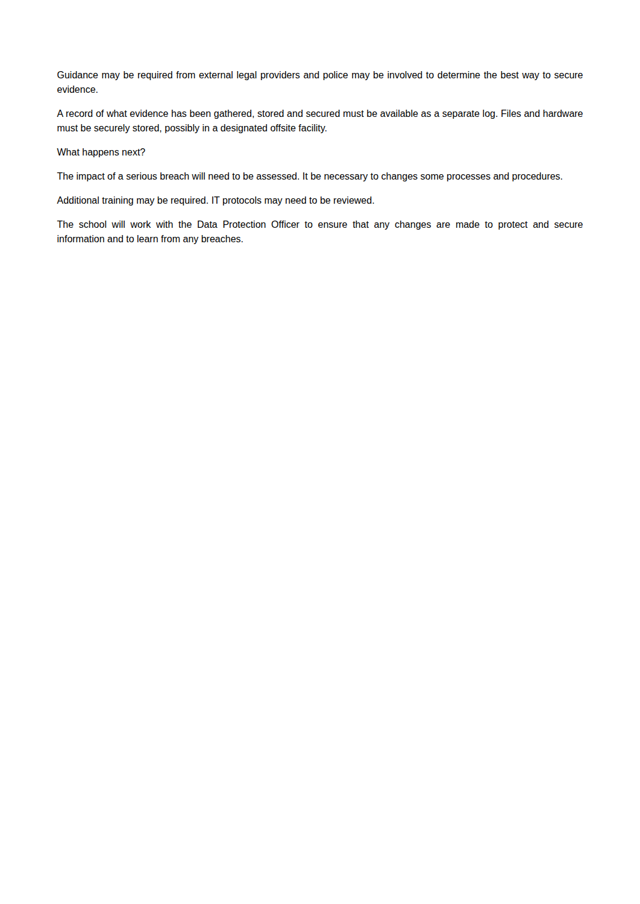Guidance may be required from external legal providers and police may be involved to determine the best way to secure evidence.
A record of what evidence has been gathered, stored and secured must be available as a separate log. Files and hardware must be securely stored, possibly in a designated offsite facility.
What happens next?
The impact of a serious breach will need to be assessed. It be necessary to changes some processes and procedures.
Additional training may be required. IT protocols may need to be reviewed.
The school will work with the Data Protection Officer to ensure that any changes are made to protect and secure information and to learn from any breaches.